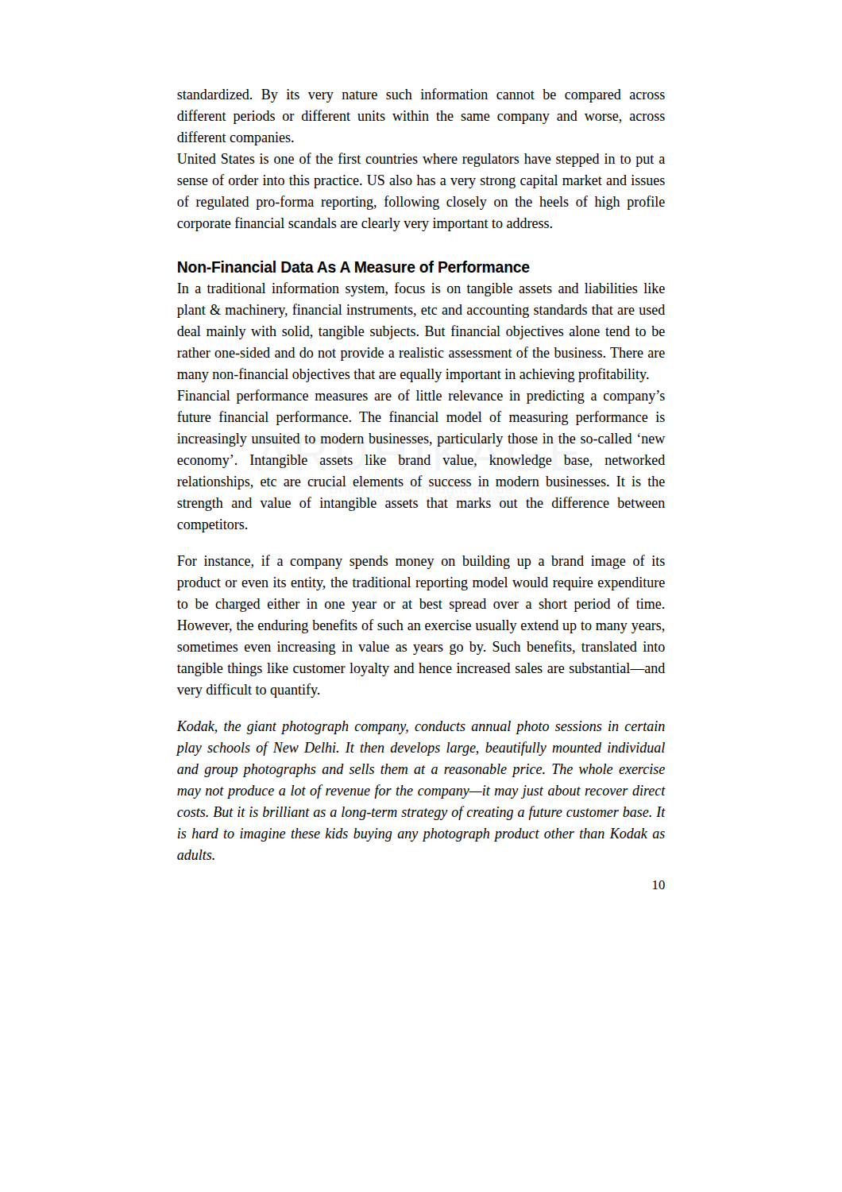ARDHIKAGE
Bridging the thought divide
standardized. By its very nature such information cannot be compared across different periods or different units within the same company and worse, across different companies.
United States is one of the first countries where regulators have stepped in to put a sense of order into this practice. US also has a very strong capital market and issues of regulated pro-forma reporting, following closely on the heels of high profile corporate financial scandals are clearly very important to address.
Non-Financial Data As A Measure of Performance
In a traditional information system, focus is on tangible assets and liabilities like plant & machinery, financial instruments, etc and accounting standards that are used deal mainly with solid, tangible subjects. But financial objectives alone tend to be rather one-sided and do not provide a realistic assessment of the business. There are many non-financial objectives that are equally important in achieving profitability.
Financial performance measures are of little relevance in predicting a company’s future financial performance. The financial model of measuring performance is increasingly unsuited to modern businesses, particularly those in the so-called ‘new economy’. Intangible assets like brand value, knowledge base, networked relationships, etc are crucial elements of success in modern businesses. It is the strength and value of intangible assets that marks out the difference between competitors.
For instance, if a company spends money on building up a brand image of its product or even its entity, the traditional reporting model would require expenditure to be charged either in one year or at best spread over a short period of time. However, the enduring benefits of such an exercise usually extend up to many years, sometimes even increasing in value as years go by. Such benefits, translated into tangible things like customer loyalty and hence increased sales are substantial—and very difficult to quantify.
Kodak, the giant photograph company, conducts annual photo sessions in certain play schools of New Delhi. It then develops large, beautifully mounted individual and group photographs and sells them at a reasonable price. The whole exercise may not produce a lot of revenue for the company—it may just about recover direct costs. But it is brilliant as a long-term strategy of creating a future customer base. It is hard to imagine these kids buying any photograph product other than Kodak as adults.
10